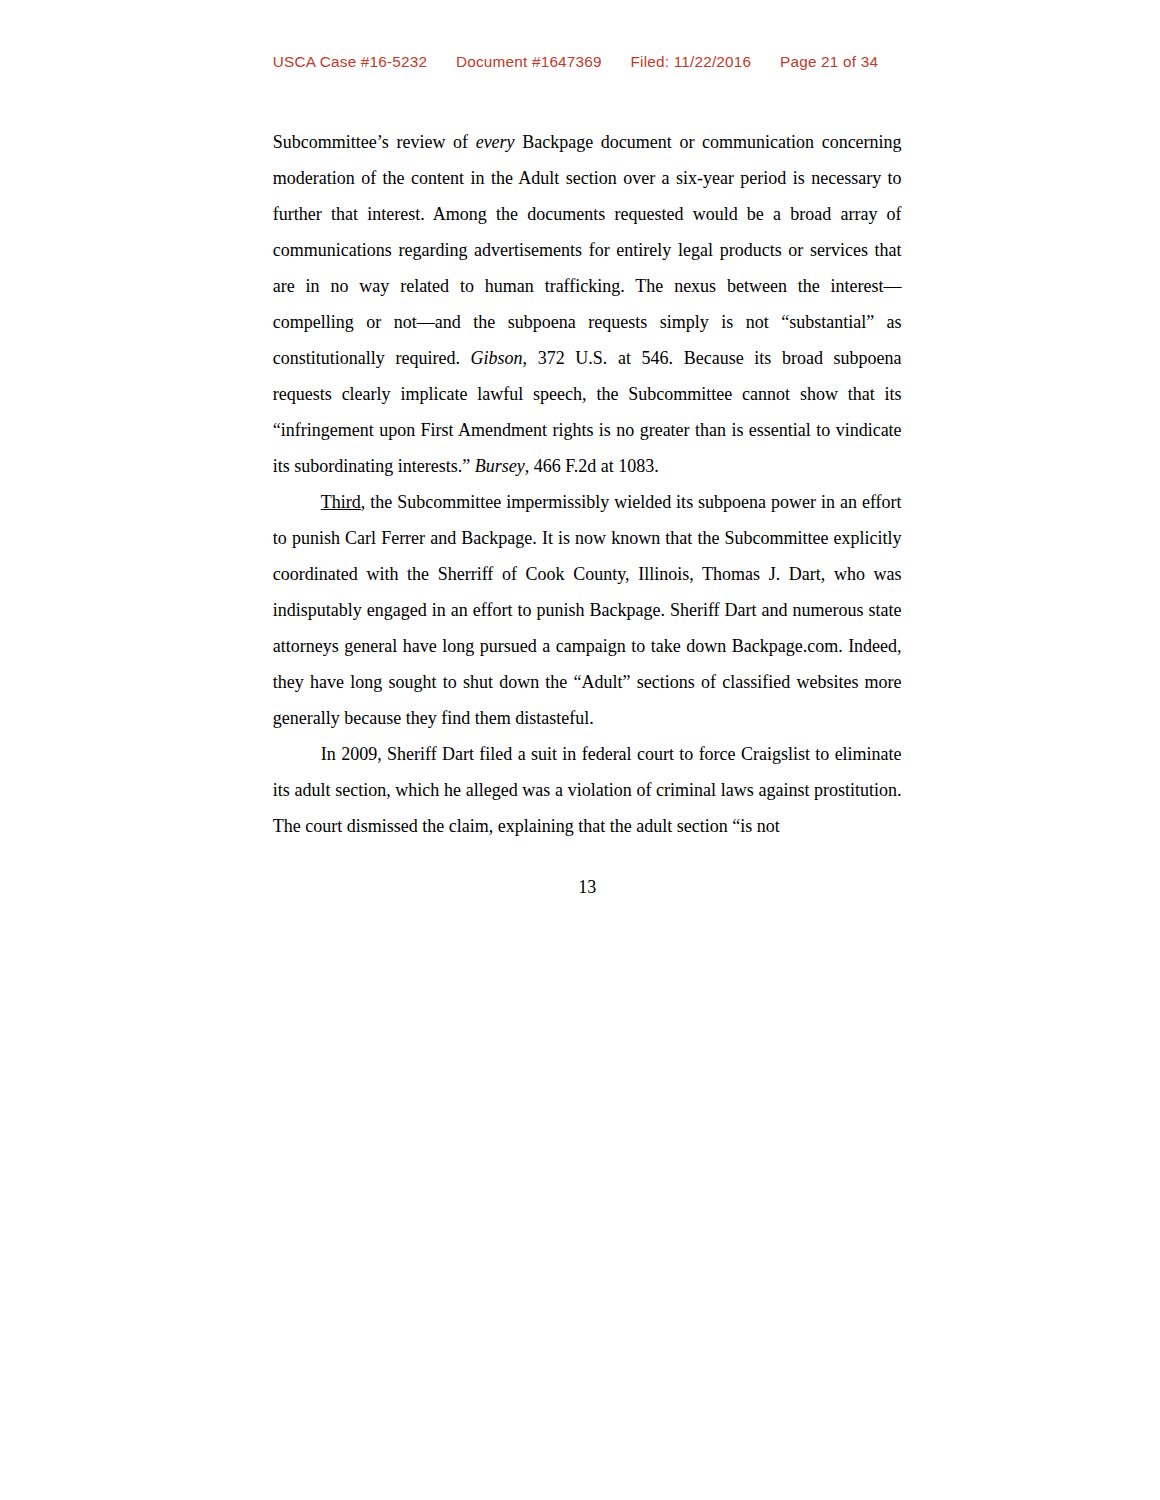USCA Case #16-5232 Document #1647369 Filed: 11/22/2016 Page 21 of 34
Subcommittee’s review of every Backpage document or communication concerning moderation of the content in the Adult section over a six-year period is necessary to further that interest. Among the documents requested would be a broad array of communications regarding advertisements for entirely legal products or services that are in no way related to human trafficking. The nexus between the interest—compelling or not—and the subpoena requests simply is not “substantial” as constitutionally required. Gibson, 372 U.S. at 546. Because its broad subpoena requests clearly implicate lawful speech, the Subcommittee cannot show that its “infringement upon First Amendment rights is no greater than is essential to vindicate its subordinating interests.” Bursey, 466 F.2d at 1083.
Third, the Subcommittee impermissibly wielded its subpoena power in an effort to punish Carl Ferrer and Backpage. It is now known that the Subcommittee explicitly coordinated with the Sherriff of Cook County, Illinois, Thomas J. Dart, who was indisputably engaged in an effort to punish Backpage. Sheriff Dart and numerous state attorneys general have long pursued a campaign to take down Backpage.com. Indeed, they have long sought to shut down the “Adult” sections of classified websites more generally because they find them distasteful.
In 2009, Sheriff Dart filed a suit in federal court to force Craigslist to eliminate its adult section, which he alleged was a violation of criminal laws against prostitution. The court dismissed the claim, explaining that the adult section “is not
13